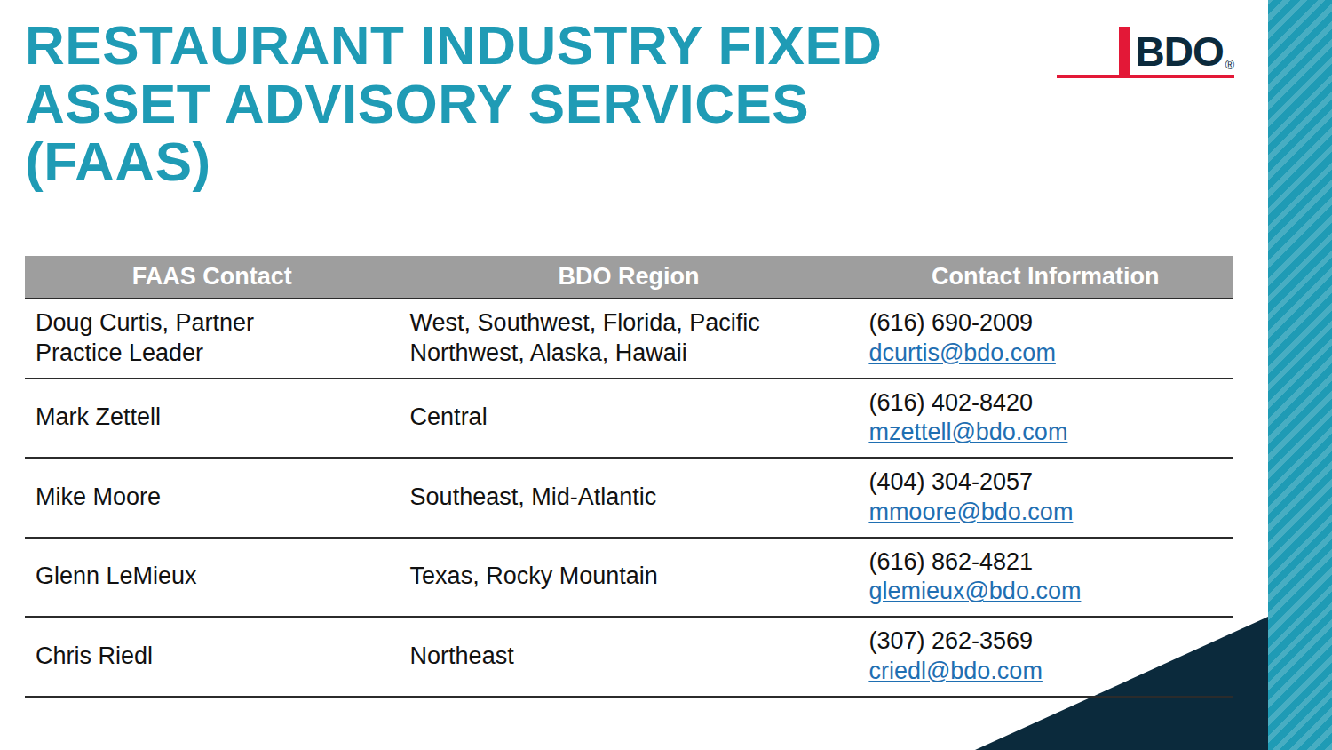Restaurant Industry Fixed Asset Advisory Services (FAAS)
BDO®
| FAAS Contact | BDO Region | Contact Information |
| --- | --- | --- |
| Doug Curtis, Partner Practice Leader | West, Southwest, Florida, Pacific Northwest, Alaska, Hawaii | (616) 690-2009 dcurtis@bdo.com |
| Mark Zettell | Central | (616) 402-8420 mzettell@bdo.com |
| Mike Moore | Southeast, Mid-Atlantic | (404) 304-2057 mmoore@bdo.com |
| Glenn LeMieux | Texas, Rocky Mountain | (616) 862-4821 glemieux@bdo.com |
| Chris Riedl | Northeast | (307) 262-3569 criedl@bdo.com |